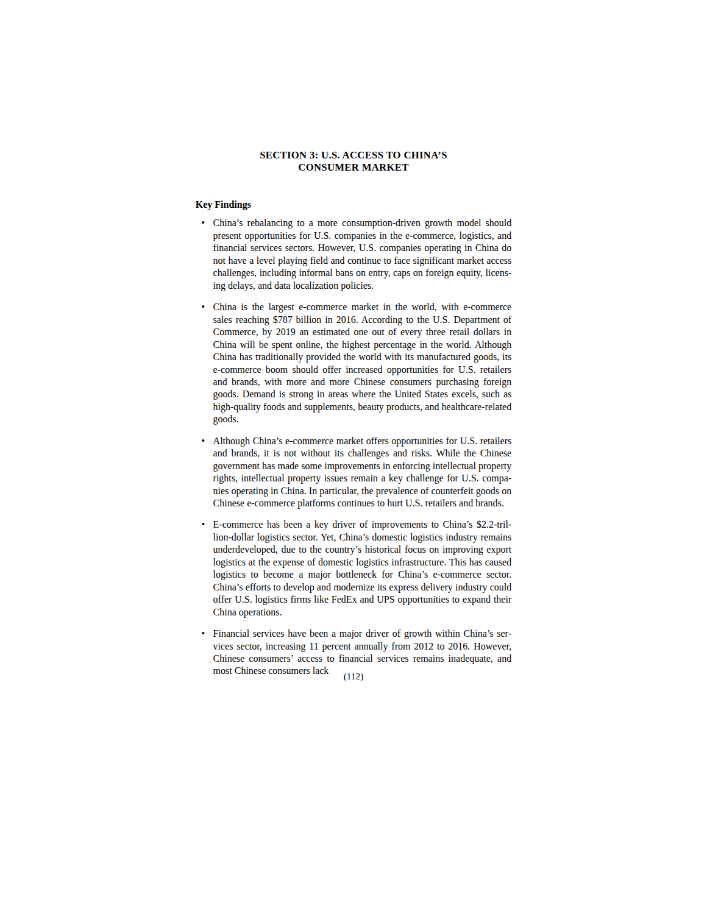Section 3: U.S. Access to China’s
Consumer Market
Key Findings
China’s rebalancing to a more consumption-driven growth model should present opportunities for U.S. companies in the e-commerce, logistics, and financial services sectors. However, U.S. companies operating in China do not have a level playing field and continue to face significant market access challenges, including informal bans on entry, caps on foreign equity, licensing delays, and data localization policies.
China is the largest e-commerce market in the world, with e-commerce sales reaching $787 billion in 2016. According to the U.S. Department of Commerce, by 2019 an estimated one out of every three retail dollars in China will be spent online, the highest percentage in the world. Although China has traditionally provided the world with its manufactured goods, its e-commerce boom should offer increased opportunities for U.S. retailers and brands, with more and more Chinese consumers purchasing foreign goods. Demand is strong in areas where the United States excels, such as high-quality foods and supplements, beauty products, and healthcare-related goods.
Although China’s e-commerce market offers opportunities for U.S. retailers and brands, it is not without its challenges and risks. While the Chinese government has made some improvements in enforcing intellectual property rights, intellectual property issues remain a key challenge for U.S. companies operating in China. In particular, the prevalence of counterfeit goods on Chinese e-commerce platforms continues to hurt U.S. retailers and brands.
E-commerce has been a key driver of improvements to China’s $2.2-trillion-dollar logistics sector. Yet, China’s domestic logistics industry remains underdeveloped, due to the country’s historical focus on improving export logistics at the expense of domestic logistics infrastructure. This has caused logistics to become a major bottleneck for China’s e-commerce sector. China’s efforts to develop and modernize its express delivery industry could offer U.S. logistics firms like FedEx and UPS opportunities to expand their China operations.
Financial services have been a major driver of growth within China’s services sector, increasing 11 percent annually from 2012 to 2016. However, Chinese consumers’ access to financial services remains inadequate, and most Chinese consumers lack
(112)